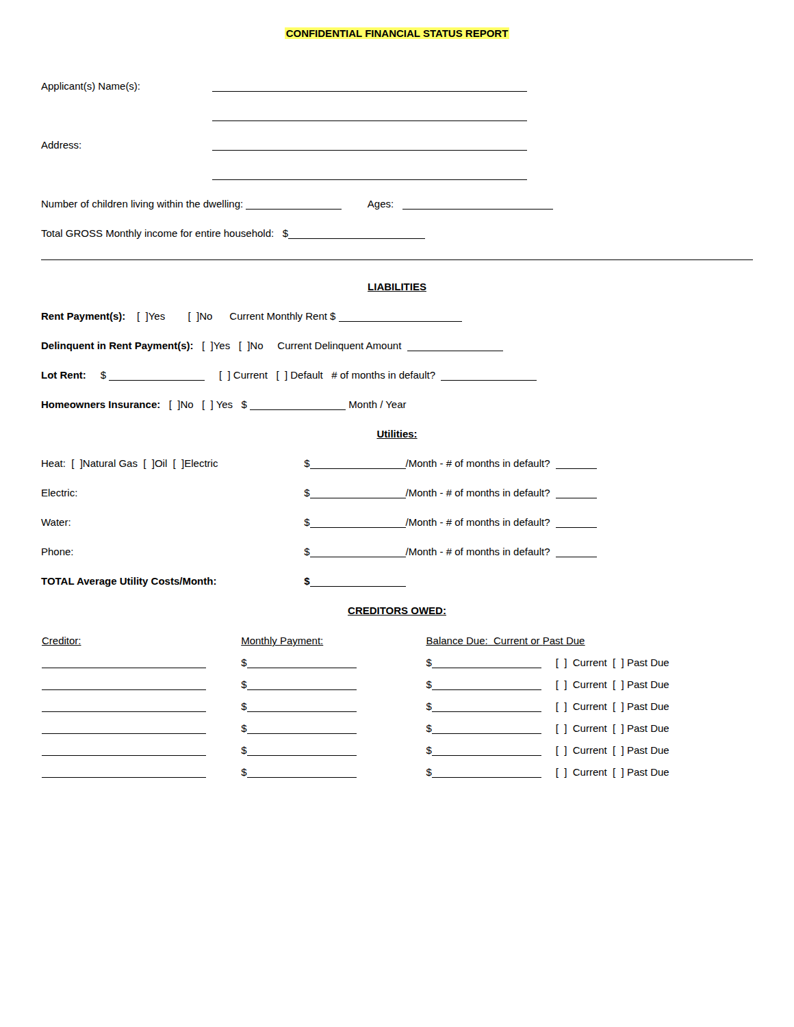CONFIDENTIAL FINANCIAL STATUS REPORT
Applicant(s) Name(s):
Address:
Number of children living within the dwelling: Ages:
Total GROSS Monthly income for entire household: $
LIABILITIES
Rent Payment(s): [ ]Yes [ ]No Current Monthly Rent $
Delinquent in Rent Payment(s): [ ]Yes [ ]No Current Delinquent Amount
Lot Rent: $ [ ] Current [ ] Default # of months in default?
Homeowners Insurance: [ ]No [ ] Yes $ Month / Year
Utilities:
Heat: [ ]Natural Gas [ ]Oil [ ]Electric $ /Month - # of months in default?
Electric: $ /Month - # of months in default?
Water: $ /Month - # of months in default?
Phone: $ /Month - # of months in default?
TOTAL Average Utility Costs/Month: $
CREDITORS OWED:
| Creditor: | Monthly Payment: | Balance Due: Current or Past Due |
| --- | --- | --- |
| | $ | $ [ ] Current [ ] Past Due |
| | $ | $ [ ] Current [ ] Past Due |
| | $ | $ [ ] Current [ ] Past Due |
| | $ | $ [ ] Current [ ] Past Due |
| | $ | $ [ ] Current [ ] Past Due |
| | $ | $ [ ] Current [ ] Past Due |